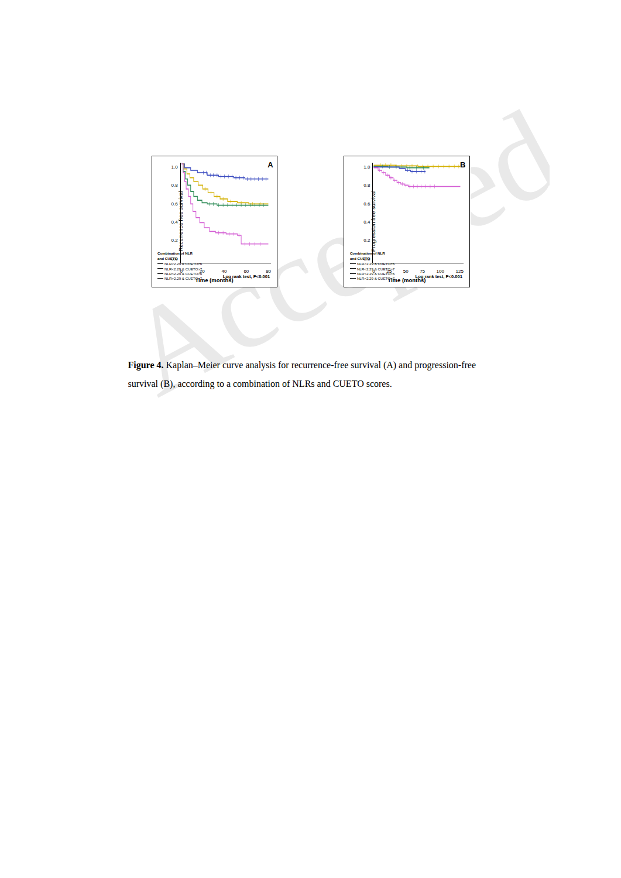Accepted
A Recurrence free survival
1.0 0.8 0.6 0.4 0.2 0.0
Combination of NLR
and CUETO
NLR<2.29 & CUETO<6
NLR<2.29 & CUETO>7
NLR>2.29 & CUETO<6
NLR>2.29 & CUETO>7
Log rank test, P<0.001
020406080
Time (months)
B Progression free survival
1.0 0.8 0.6 0.4 0.2 0.0
Combination of NLR
and CUETO
NLR<2.29 & CUETO<6
NLR<2.29 & CUETO>7
NLR>2.29 & CUETO<6
NLR>2.29 & CUETO>7
Log rank test, P<0.001
0255075100125
Time (months)
Figure 4. Kaplan–Meier curve analysis for recurrence-free survival (A) and progression-free survival (B), according to a combination of NLRs and CUETO scores.